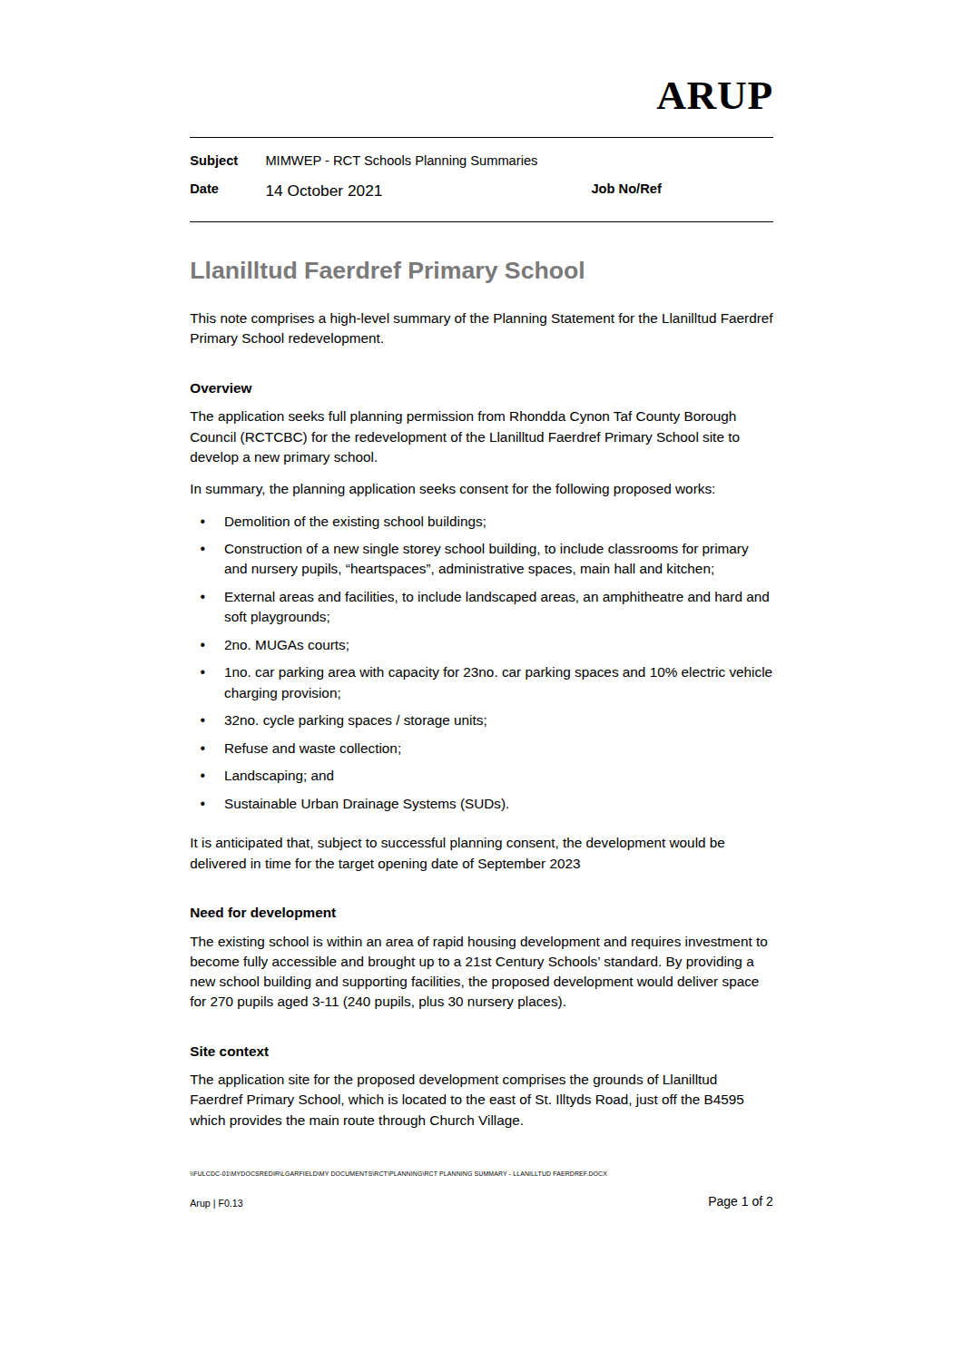ARUP
| Subject | MIMWEP - RCT Schools Planning Summaries | |
| Date | 14 October 2021 | Job No/Ref |
Llanilltud Faerdref Primary School
This note comprises a high-level summary of the Planning Statement for the Llanilltud Faerdref Primary School redevelopment.
Overview
The application seeks full planning permission from Rhondda Cynon Taf County Borough Council (RCTCBC) for the redevelopment of the Llanilltud Faerdref Primary School site to develop a new primary school.
In summary, the planning application seeks consent for the following proposed works:
Demolition of the existing school buildings;
Construction of a new single storey school building, to include classrooms for primary and nursery pupils, “heartspaces”, administrative spaces, main hall and kitchen;
External areas and facilities, to include landscaped areas, an amphitheatre and hard and soft playgrounds;
2no. MUGAs courts;
1no. car parking area with capacity for 23no. car parking spaces and 10% electric vehicle charging provision;
32no. cycle parking spaces / storage units;
Refuse and waste collection;
Landscaping; and
Sustainable Urban Drainage Systems (SUDs).
It is anticipated that, subject to successful planning consent, the development would be delivered in time for the target opening date of September 2023
Need for development
The existing school is within an area of rapid housing development and requires investment to become fully accessible and brought up to a 21st Century Schools’ standard. By providing a new school building and supporting facilities, the proposed development would deliver space for 270 pupils aged 3-11 (240 pupils, plus 30 nursery places).
Site context
The application site for the proposed development comprises the grounds of Llanilltud Faerdref Primary School, which is located to the east of St. Illtyds Road, just off the B4595 which provides the main route through Church Village.
\\FULCDC-01\MYDOCSREDIR\LGARFIELD\MY DOCUMENTS\RCT\PLANNING\RCT PLANNING SUMMARY - LLANILLTUD FAERDREF.DOCX
Arup | F0.13
Page 1 of 2